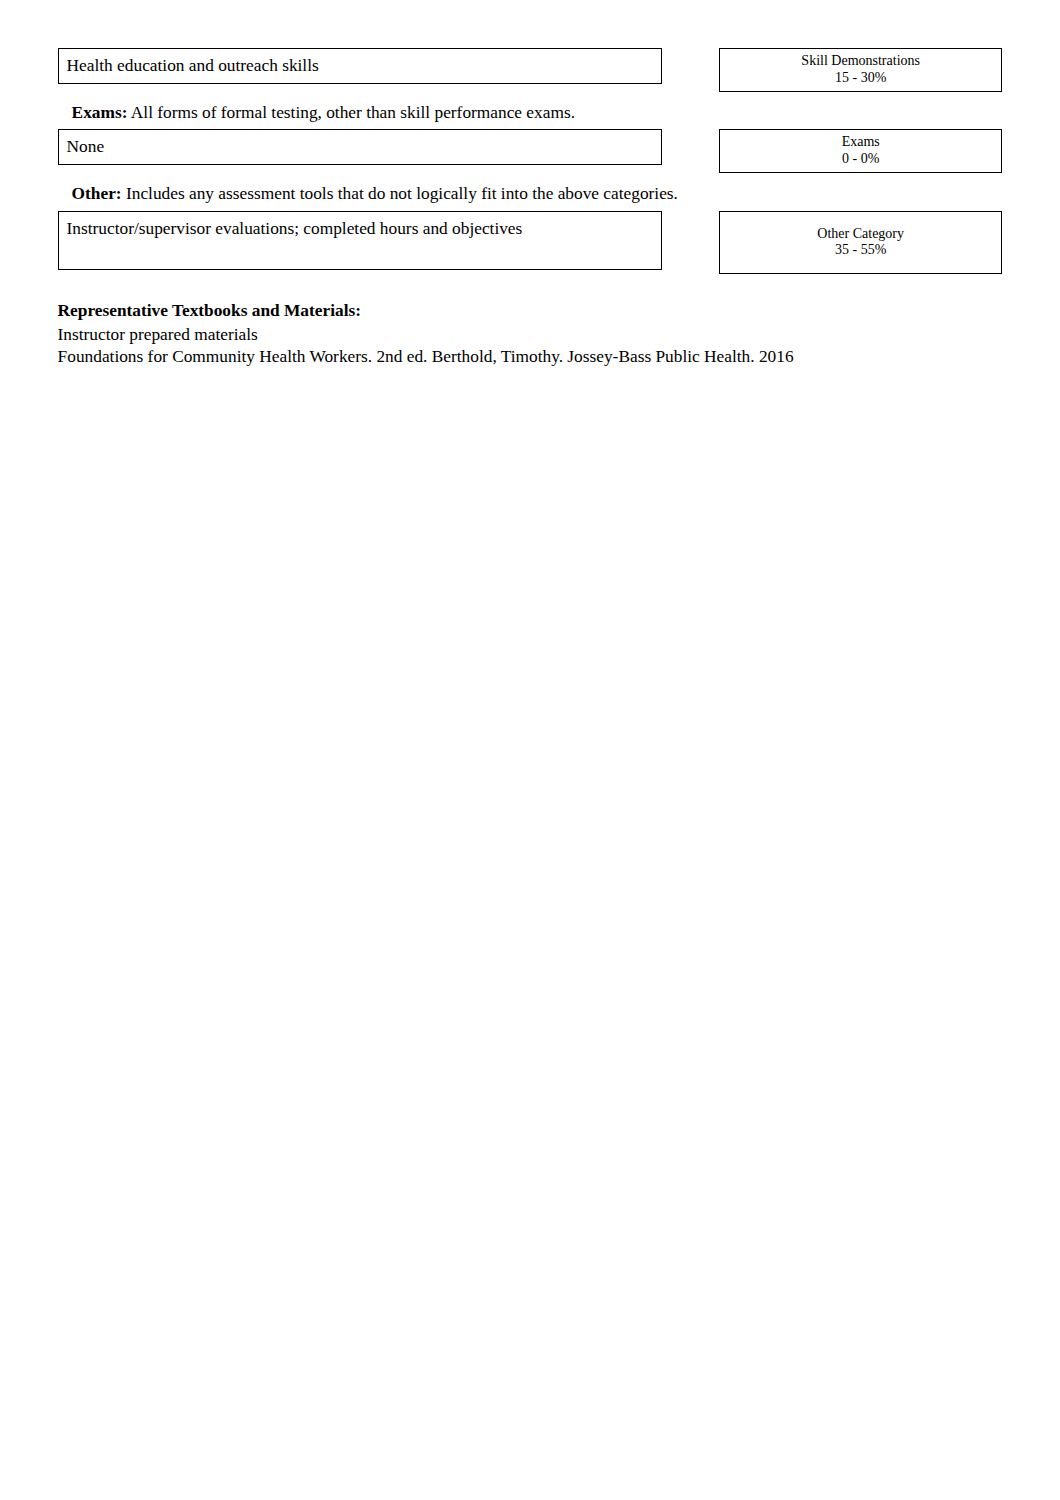| Health education and outreach skills | | Skill Demonstrations 15 - 30% |
| Exams: All forms of formal testing, other than skill performance exams. |
| None | | Exams 0 - 0% |
| Other: Includes any assessment tools that do not logically fit into the above categories. |
| Instructor/supervisor evaluations; completed hours and objectives | | Other Category 35 - 55% |
Representative Textbooks and Materials:
Instructor prepared materials
Foundations for Community Health Workers. 2nd ed. Berthold, Timothy. Jossey-Bass Public Health. 2016